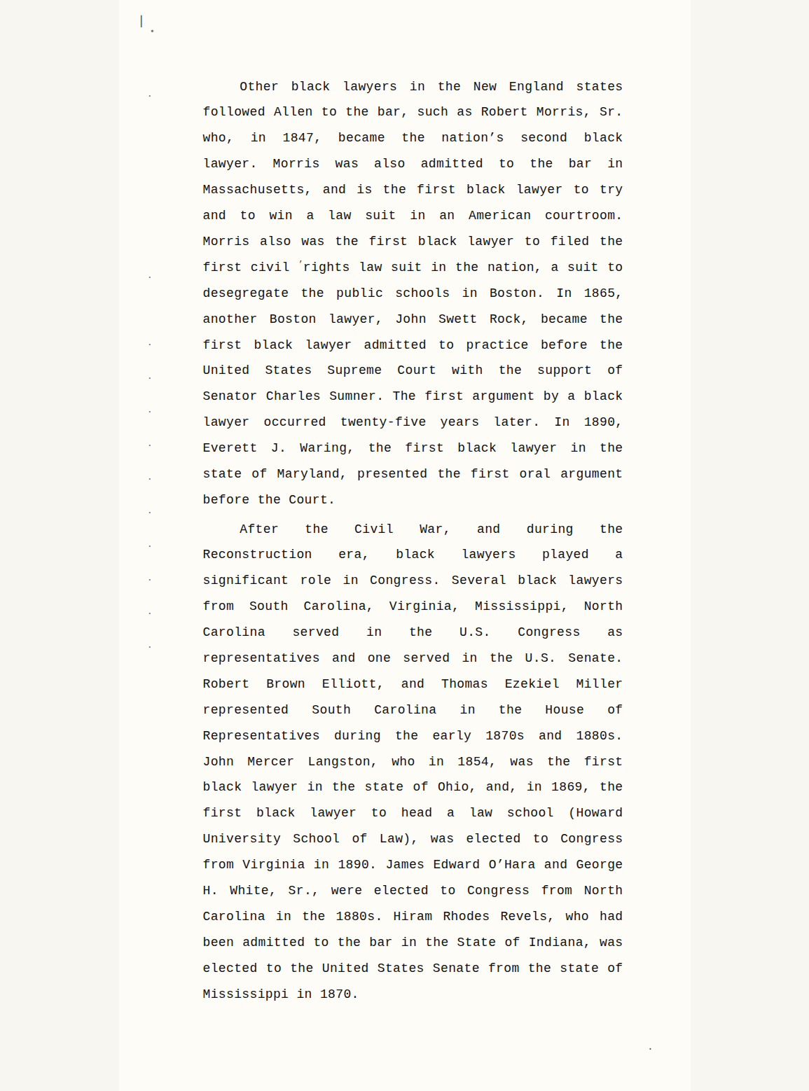∣ •
· · · · · · · · · · · ·
Other black lawyers in the New England states followed Allen to the bar, such as Robert Morris, Sr. who, in 1847, became the nation’s second black lawyer. Morris was also admitted to the bar in Massachusetts, and is the first black lawyer to try and to win a law suit in an American courtroom. Morris also was the first black lawyer to filed the first civil ’rights law suit in the nation, a suit to desegregate the public schools in Boston. In 1865, another Boston lawyer, John Swett Rock, became the first black lawyer admitted to practice before the United States Supreme Court with the support of Senator Charles Sumner. The first argument by a black lawyer occurred twenty-five years later. In 1890, Everett J. Waring, the first black lawyer in the state of Maryland, presented the first oral argument before the Court.
After the Civil War, and during the Reconstruction era, black lawyers played a significant role in Congress. Several black lawyers from South Carolina, Virginia, Mississippi, North Carolina served in the U.S. Congress as representatives and one served in the U.S. Senate. Robert Brown Elliott, and Thomas Ezekiel Miller represented South Carolina in the House of Representatives during the early 1870s and 1880s. John Mercer Langston, who in 1854, was the first black lawyer in the state of Ohio, and, in 1869, the first black lawyer to head a law school (Howard University School of Law), was elected to Congress from Virginia in 1890. James Edward O’Hara and George H. White, Sr., were elected to Congress from North Carolina in the 1880s. Hiram Rhodes Revels, who had been admitted to the bar in the State of Indiana, was elected to the United States Senate from the state of Mississippi in 1870.
·